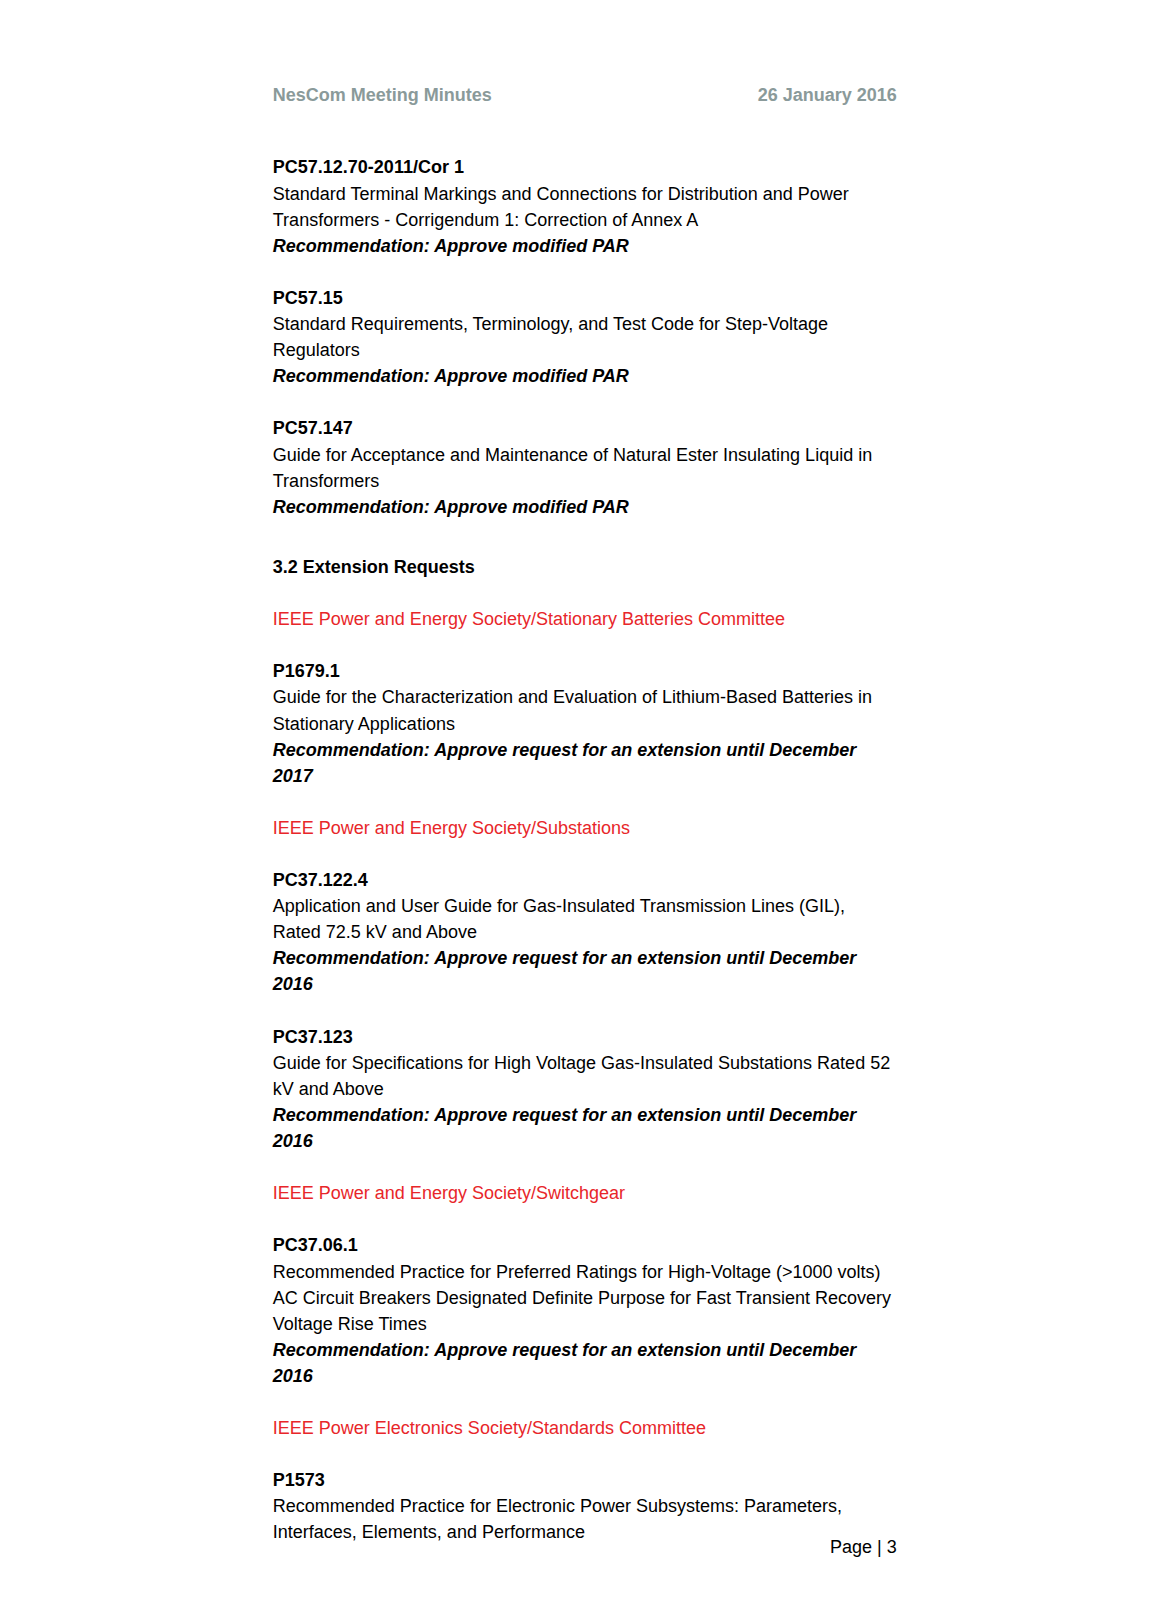NesCom Meeting Minutes 26 January 2016
PC57.12.70-2011/Cor 1
Standard Terminal Markings and Connections for Distribution and Power Transformers - Corrigendum 1: Correction of Annex A
Recommendation: Approve modified PAR
PC57.15
Standard Requirements, Terminology, and Test Code for Step-Voltage Regulators
Recommendation: Approve modified PAR
PC57.147
Guide for Acceptance and Maintenance of Natural Ester Insulating Liquid in Transformers
Recommendation: Approve modified PAR
3.2 Extension Requests
IEEE Power and Energy Society/Stationary Batteries Committee
P1679.1
Guide for the Characterization and Evaluation of Lithium-Based Batteries in Stationary Applications
Recommendation: Approve request for an extension until December 2017
IEEE Power and Energy Society/Substations
PC37.122.4
Application and User Guide for Gas-Insulated Transmission Lines (GIL), Rated 72.5 kV and Above
Recommendation: Approve request for an extension until December 2016
PC37.123
Guide for Specifications for High Voltage Gas-Insulated Substations Rated 52 kV and Above
Recommendation: Approve request for an extension until December 2016
IEEE Power and Energy Society/Switchgear
PC37.06.1
Recommended Practice for Preferred Ratings for High-Voltage (>1000 volts) AC Circuit Breakers Designated Definite Purpose for Fast Transient Recovery Voltage Rise Times
Recommendation: Approve request for an extension until December 2016
IEEE Power Electronics Society/Standards Committee
P1573
Recommended Practice for Electronic Power Subsystems: Parameters, Interfaces, Elements, and Performance
Page | 3